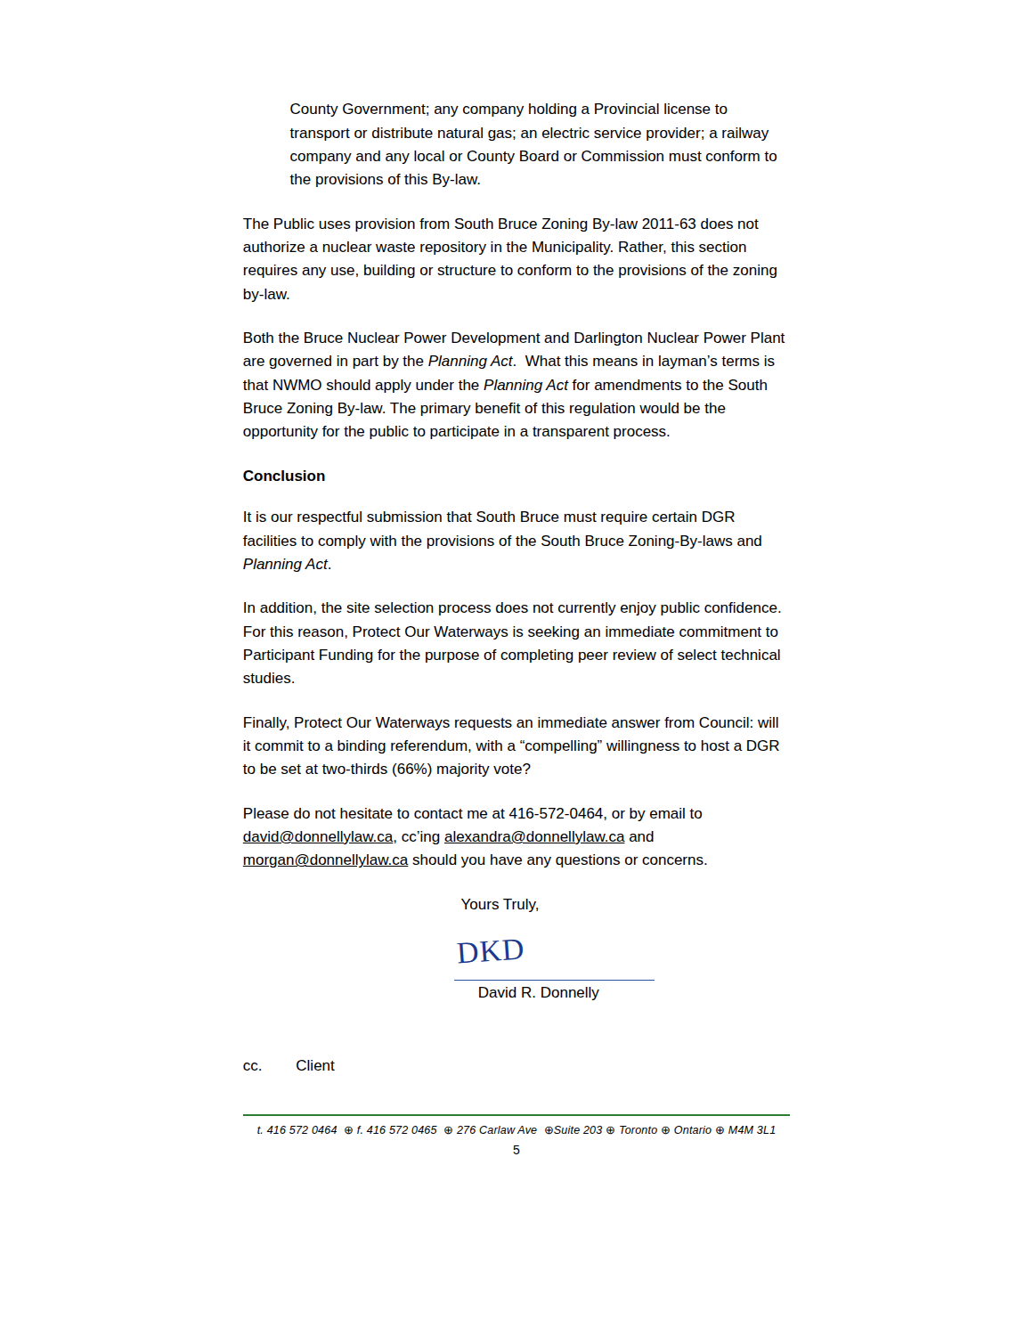County Government; any company holding a Provincial license to transport or distribute natural gas; an electric service provider; a railway company and any local or County Board or Commission must conform to the provisions of this By-law.
The Public uses provision from South Bruce Zoning By-law 2011-63 does not authorize a nuclear waste repository in the Municipality. Rather, this section requires any use, building or structure to conform to the provisions of the zoning by-law.
Both the Bruce Nuclear Power Development and Darlington Nuclear Power Plant are governed in part by the Planning Act. What this means in layman’s terms is that NWMO should apply under the Planning Act for amendments to the South Bruce Zoning By-law. The primary benefit of this regulation would be the opportunity for the public to participate in a transparent process.
Conclusion
It is our respectful submission that South Bruce must require certain DGR facilities to comply with the provisions of the South Bruce Zoning-By-laws and Planning Act.
In addition, the site selection process does not currently enjoy public confidence. For this reason, Protect Our Waterways is seeking an immediate commitment to Participant Funding for the purpose of completing peer review of select technical studies.
Finally, Protect Our Waterways requests an immediate answer from Council: will it commit to a binding referendum, with a “compelling” willingness to host a DGR to be set at two-thirds (66%) majority vote?
Please do not hesitate to contact me at 416-572-0464, or by email to david@donnellylaw.ca, cc’ing alexandra@donnellylaw.ca and morgan@donnellylaw.ca should you have any questions or concerns.
Yours Truly,
D K D
David R. Donnelly
cc. Client
t. 416 572 0464 ⊕ f. 416 572 0465 ⊕ 276 Carlaw Ave ⊕Suite 203 ⊕ Toronto ⊕ Ontario ⊕ M4M 3L1
5